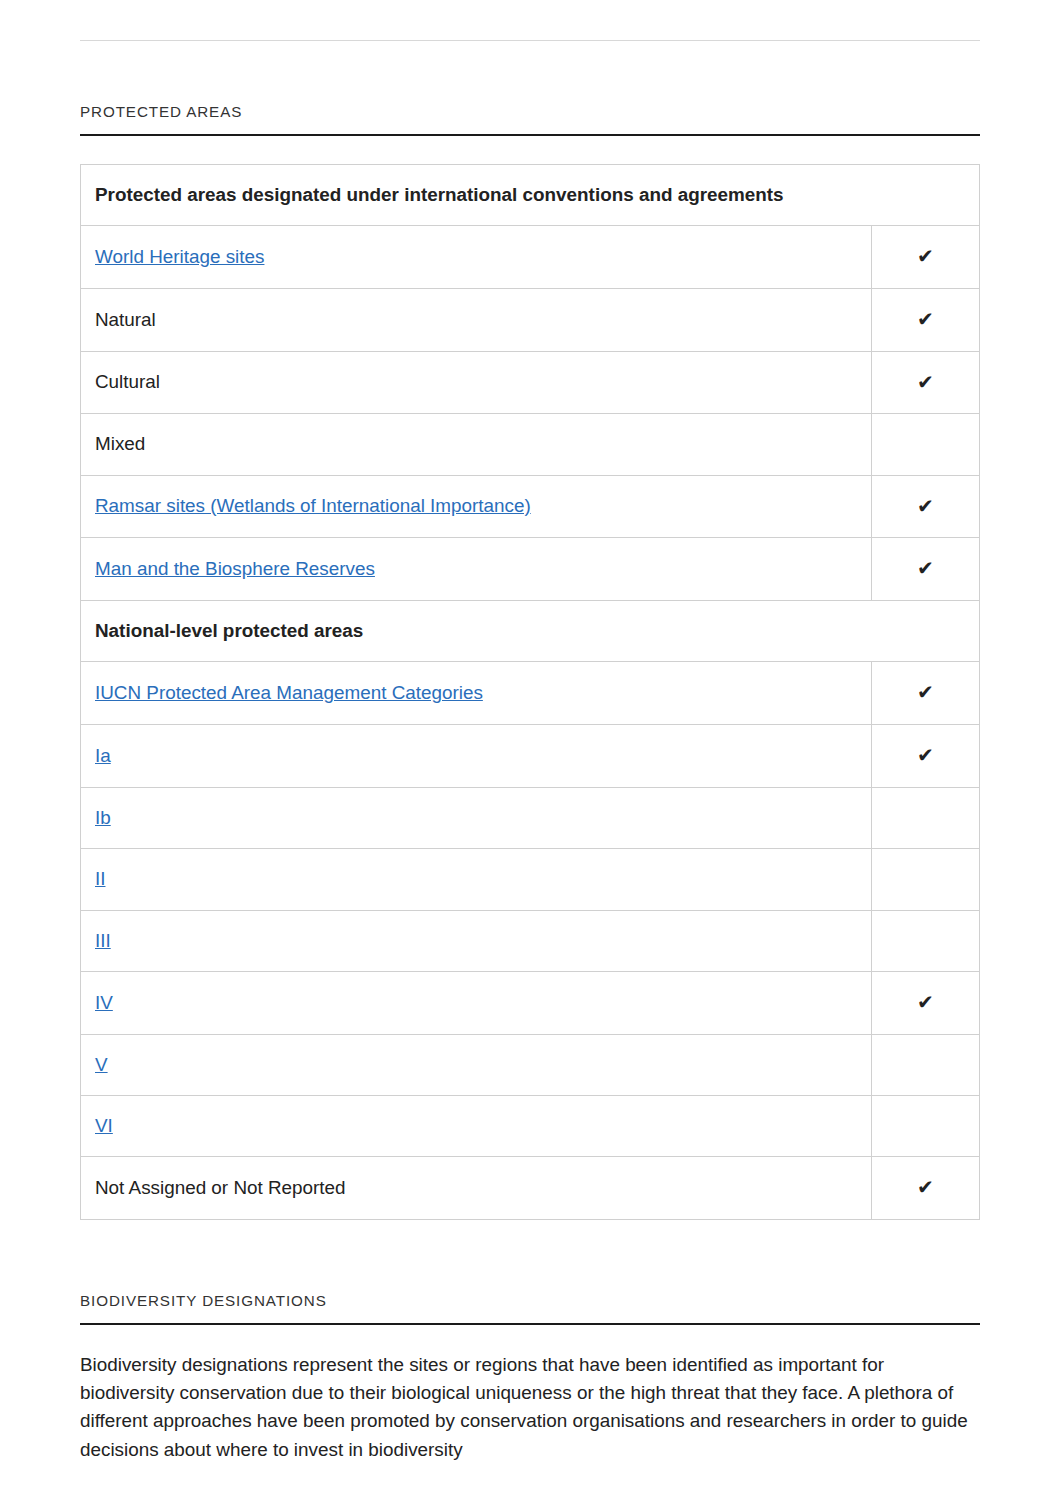Protected Areas
| Protected areas designated under international conventions and agreements |
| World Heritage sites | ✔ |
| Natural | ✔ |
| Cultural | ✔ |
| Mixed | |
| Ramsar sites (Wetlands of International Importance) | ✔ |
| Man and the Biosphere Reserves | ✔ |
| National-level protected areas |
| IUCN Protected Area Management Categories | ✔ |
| Ia | ✔ |
| Ib | |
| II | |
| III | |
| IV | ✔ |
| V | |
| VI | |
| Not Assigned or Not Reported | ✔ |
Biodiversity Designations
Biodiversity designations represent the sites or regions that have been identified as important for biodiversity conservation due to their biological uniqueness or the high threat that they face. A plethora of different approaches have been promoted by conservation organisations and researchers in order to guide decisions about where to invest in biodiversity